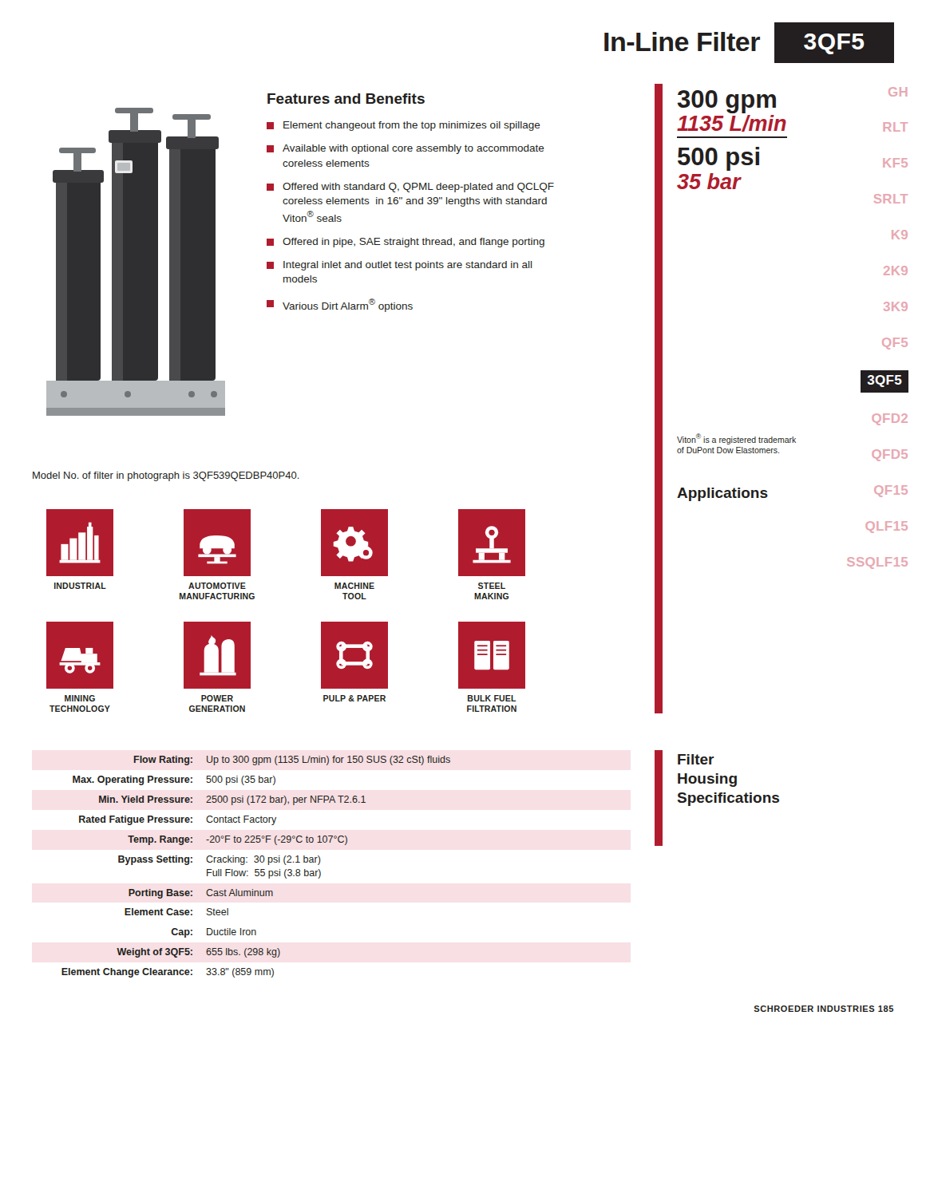In-Line Filter
3QF5
Features and Benefits
Element changeout from the top minimizes oil spillage
Available with optional core assembly to accommodate coreless elements
Offered with standard Q, QPML deep-plated and QCLQF coreless elements in 16" and 39" lengths with standard Viton® seals
Offered in pipe, SAE straight thread, and flange porting
Integral inlet and outlet test points are standard in all models
Various Dirt Alarm® options
Model No. of filter in photograph is 3QF539QEDBP40P40.
INDUSTRIAL
AUTOMOTIVE
MANUFACTURING
MACHINE
TOOL
STEEL
MAKING
MINING
TECHNOLOGY
POWER
GENERATION
PULP & PAPER
BULK FUEL
FILTRATION
300 gpm
1135 L/min
500 psi
35 bar
Viton® is a registered trademark of DuPont Dow Elastomers.
Applications
GH
RLT
KF5
SRLT
K9
2K9
3K9
QF5
3QF5
QFD2
QFD5
QF15
QLF15
SSQLF15
| Flow Rating: | Up to 300 gpm (1135 L/min) for 150 SUS (32 cSt) fluids |
| Max. Operating Pressure: | 500 psi (35 bar) |
| Min. Yield Pressure: | 2500 psi (172 bar), per NFPA T2.6.1 |
| Rated Fatigue Pressure: | Contact Factory |
| Temp. Range: | -20°F to 225°F (-29°C to 107°C) |
| Bypass Setting: | Cracking: 30 psi (2.1 bar) Full Flow: 55 psi (3.8 bar) |
| Porting Base: | Cast Aluminum |
| Element Case: | Steel |
| Cap: | Ductile Iron |
| Weight of 3QF5: | 655 lbs. (298 kg) |
| Element Change Clearance: | 33.8" (859 mm) |
Filter
Housing
Specifications
SCHROEDER INDUSTRIES 185